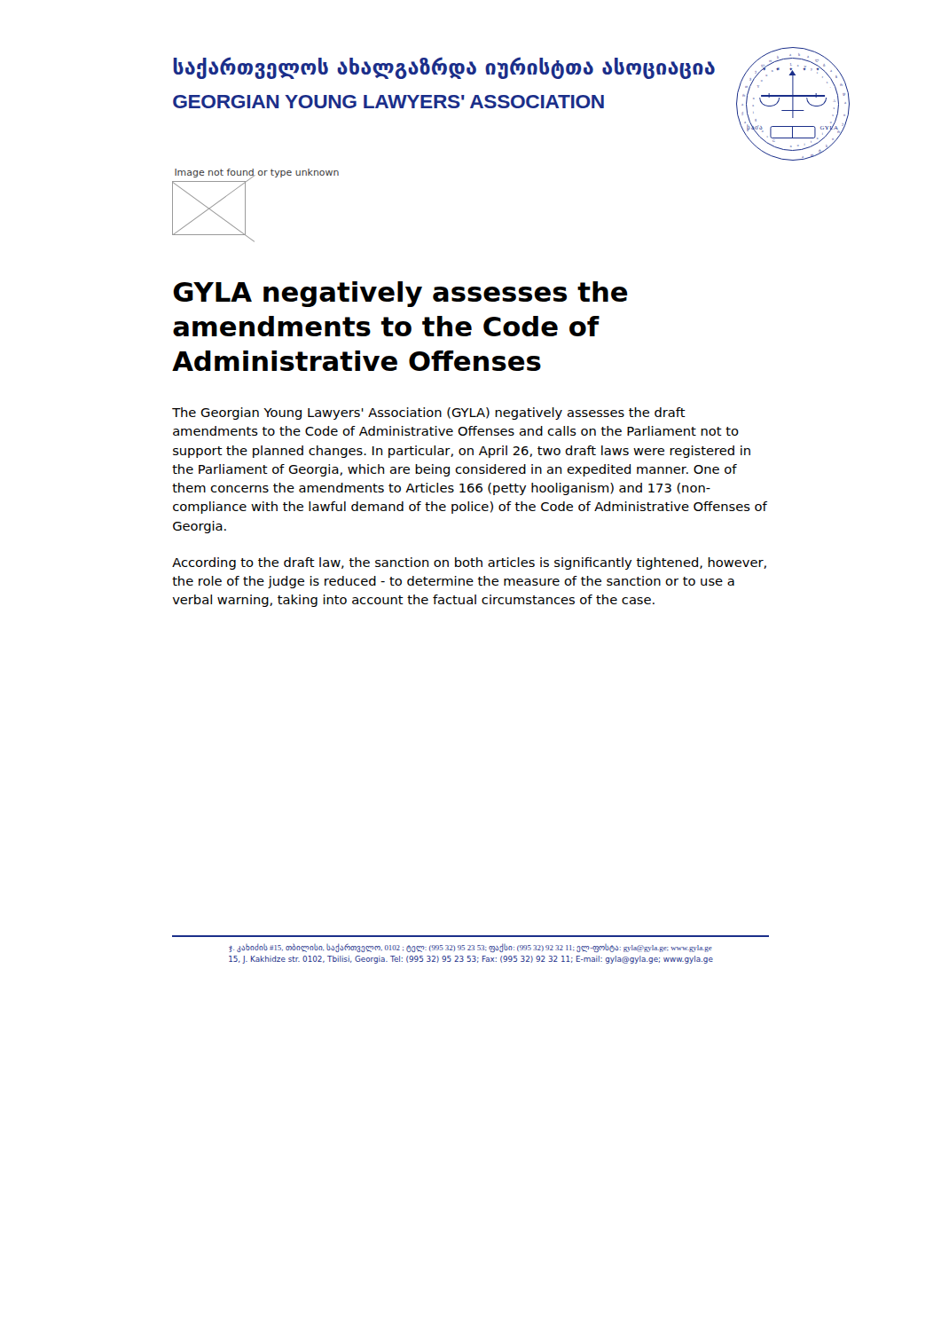საქართველოს ახალგაზრდა იურისტთა ასოციაცია
GEORGIAN YOUNG LAWYERS' ASSOCIATION
ს ა ქ ა რ თ ვ ე ლ ო ს ა ხ ა ლ გ ა ზ რ დ ა ი უ რ ი ს ტ თ ა
G e o r g i a n Y o u n g L a w y e r s ' A s s o c i a t i o n
✦ ✦ ✦ ✦ ✦
საია
GYLA
Image not found or type unknown
GYLA negatively assesses the amendments to the Code of Administrative Offenses
The Georgian Young Lawyers' Association (GYLA) negatively assesses the draft amendments to the Code of Administrative Offenses and calls on the Parliament not to support the planned changes. In particular, on April 26, two draft laws were registered in the Parliament of Georgia, which are being considered in an expedited manner. One of them concerns the amendments to Articles 166 (petty hooliganism) and 173 (non-compliance with the lawful demand of the police) of the Code of Administrative Offenses of Georgia.
According to the draft law, the sanction on both articles is significantly tightened, however, the role of the judge is reduced - to determine the measure of the sanction or to use a verbal warning, taking into account the factual circumstances of the case.
ჯ. კახიძის #15, თბილისი, საქართველო, 0102 ; ტელ: (995 32) 95 23 53; ფაქსი: (995 32) 92 32 11; ელ-ფოსტა: gyla@gyla.ge; www.gyla.ge
15, J. Kakhidze str. 0102, Tbilisi, Georgia. Tel: (995 32) 95 23 53; Fax: (995 32) 92 32 11; E-mail: gyla@gyla.ge; www.gyla.ge